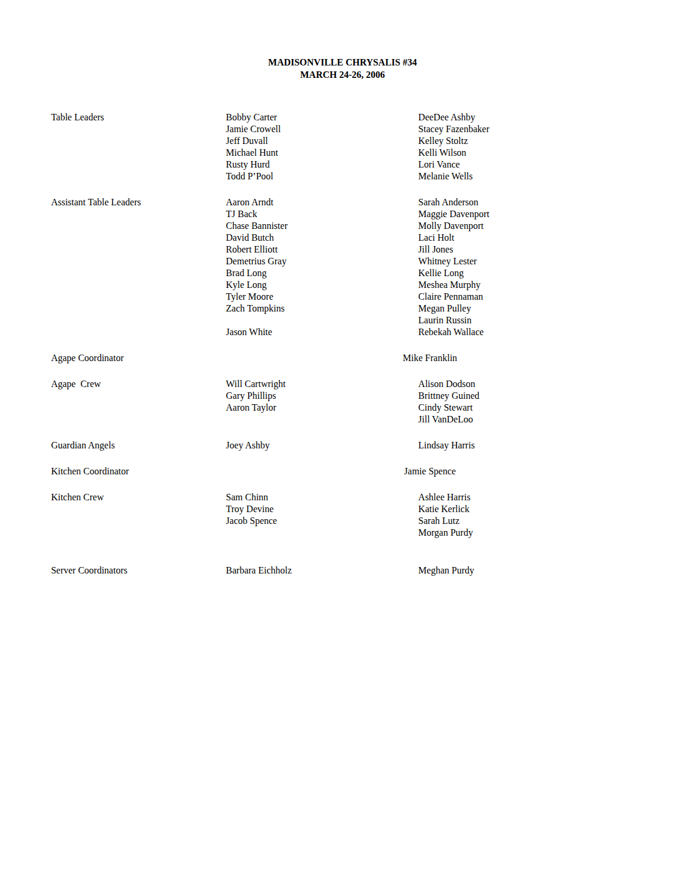MADISONVILLE CHRYSALIS #34
MARCH 24-26, 2006
| Table Leaders | Bobby Carter | DeeDee Ashby |
| | Jamie Crowell | Stacey Fazenbaker |
| | Jeff Duvall | Kelley Stoltz |
| | Michael Hunt | Kelli Wilson |
| | Rusty Hurd | Lori Vance |
| | Todd P’Pool | Melanie Wells |
| Assistant Table Leaders | Aaron Arndt | Sarah Anderson |
| | TJ Back | Maggie Davenport |
| | Chase Bannister | Molly Davenport |
| | David Butch | Laci Holt |
| | Robert Elliott | Jill Jones |
| | Demetrius Gray | Whitney Lester |
| | Brad Long | Kellie Long |
| | Kyle Long | Meshea Murphy |
| | Tyler Moore | Claire Pennaman |
| | Zach Tompkins | Megan Pulley |
| | | Laurin Russin |
| | Jason White | Rebekah Wallace |
| Agape Coordinator | Mike Franklin |
| Agape Crew | Will Cartwright | Alison Dodson |
| | Gary Phillips | Brittney Guined |
| | Aaron Taylor | Cindy Stewart |
| | | Jill VanDeLoo |
| Guardian Angels | Joey Ashby | Lindsay Harris |
| Kitchen Coordinator | Jamie Spence |
| Kitchen Crew | Sam Chinn | Ashlee Harris |
| | Troy Devine | Katie Kerlick |
| | Jacob Spence | Sarah Lutz |
| | | Morgan Purdy |
| Server Coordinators | Barbara Eichholz | Meghan Purdy |